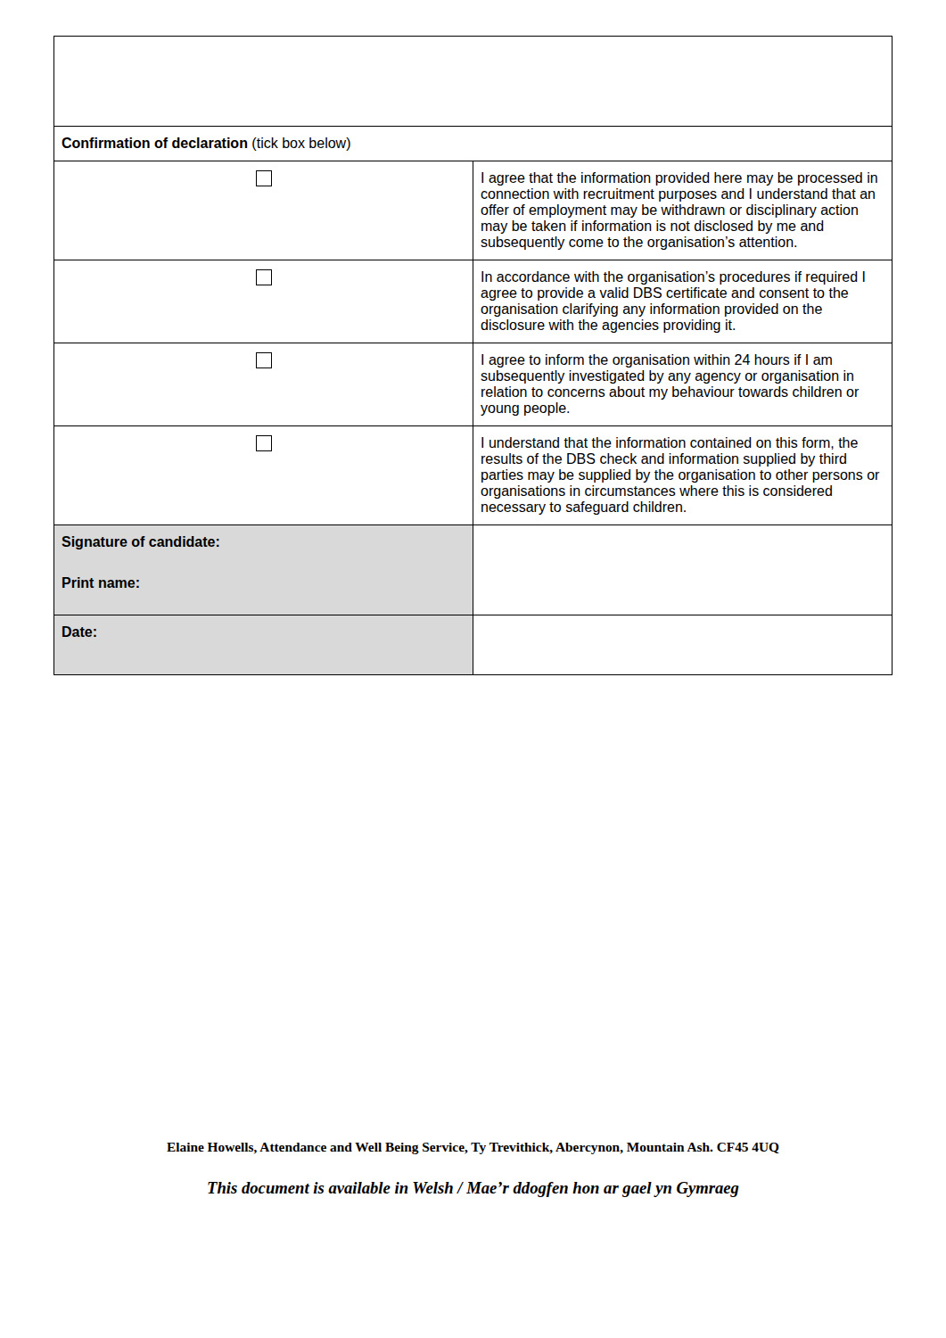| Confirmation of declaration (tick box below) |
| | I agree that the information provided here may be processed in connection with recruitment purposes and I understand that an offer of employment may be withdrawn or disciplinary action may be taken if information is not disclosed by me and subsequently come to the organisation’s attention. |
| | In accordance with the organisation’s procedures if required I agree to provide a valid DBS certificate and consent to the organisation clarifying any information provided on the disclosure with the agencies providing it. |
| | I agree to inform the organisation within 24 hours if I am subsequently investigated by any agency or organisation in relation to concerns about my behaviour towards children or young people. |
| | I understand that the information contained on this form, the results of the DBS check and information supplied by third parties may be supplied by the organisation to other persons or organisations in circumstances where this is considered necessary to safeguard children. |
| Signature of candidate: Print name: | |
| Date: | |
Elaine Howells, Attendance and Well Being Service, Ty Trevithick, Abercynon, Mountain Ash. CF45 4UQ
This document is available in Welsh / Mae’r ddogfen hon ar gael yn Gymraeg